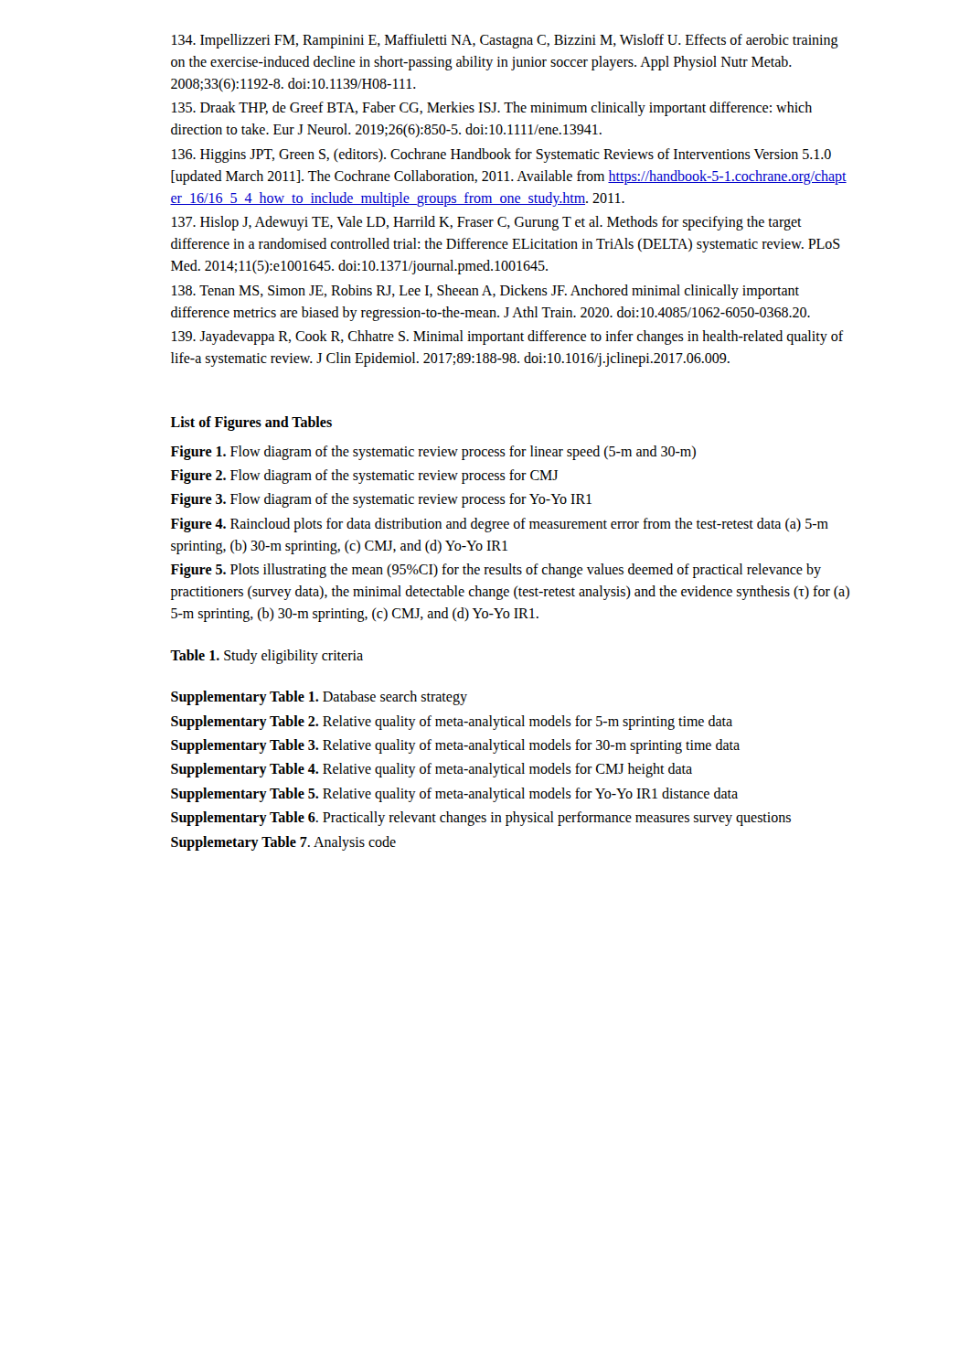Impellizzeri FM, Rampinini E, Maffiuletti NA, Castagna C, Bizzini M, Wisloff U. Effects of aerobic training on the exercise-induced decline in short-passing ability in junior soccer players. Appl Physiol Nutr Metab. 2008;33(6):1192-8. doi:10.1139/H08-111.
Draak THP, de Greef BTA, Faber CG, Merkies ISJ. The minimum clinically important difference: which direction to take. Eur J Neurol. 2019;26(6):850-5. doi:10.1111/ene.13941.
Higgins JPT, Green S, (editors). Cochrane Handbook for Systematic Reviews of Interventions Version 5.1.0 [updated March 2011]. The Cochrane Collaboration, 2011. Available from https://handbook-5-1.cochrane.org/chapter_16/16_5_4_how_to_include_multiple_groups_from_one_study.htm. 2011.
Hislop J, Adewuyi TE, Vale LD, Harrild K, Fraser C, Gurung T et al. Methods for specifying the target difference in a randomised controlled trial: the Difference ELicitation in TriAls (DELTA) systematic review. PLoS Med. 2014;11(5):e1001645. doi:10.1371/journal.pmed.1001645.
Tenan MS, Simon JE, Robins RJ, Lee I, Sheean A, Dickens JF. Anchored minimal clinically important difference metrics are biased by regression-to-the-mean. J Athl Train. 2020. doi:10.4085/1062-6050-0368.20.
Jayadevappa R, Cook R, Chhatre S. Minimal important difference to infer changes in health-related quality of life-a systematic review. J Clin Epidemiol. 2017;89:188-98. doi:10.1016/j.jclinepi.2017.06.009.
List of Figures and Tables
Figure 1. Flow diagram of the systematic review process for linear speed (5-m and 30-m)
Figure 2. Flow diagram of the systematic review process for CMJ
Figure 3. Flow diagram of the systematic review process for Yo-Yo IR1
Figure 4. Raincloud plots for data distribution and degree of measurement error from the test-retest data (a) 5-m sprinting, (b) 30-m sprinting, (c) CMJ, and (d) Yo-Yo IR1
Figure 5. Plots illustrating the mean (95%CI) for the results of change values deemed of practical relevance by practitioners (survey data), the minimal detectable change (test-retest analysis) and the evidence synthesis (τ) for (a) 5-m sprinting, (b) 30-m sprinting, (c) CMJ, and (d) Yo-Yo IR1.
Table 1. Study eligibility criteria
Supplementary Table 1. Database search strategy
Supplementary Table 2. Relative quality of meta-analytical models for 5-m sprinting time data
Supplementary Table 3. Relative quality of meta-analytical models for 30-m sprinting time data
Supplementary Table 4. Relative quality of meta-analytical models for CMJ height data
Supplementary Table 5. Relative quality of meta-analytical models for Yo-Yo IR1 distance data
Supplementary Table 6. Practically relevant changes in physical performance measures survey questions
Supplemetary Table 7. Analysis code